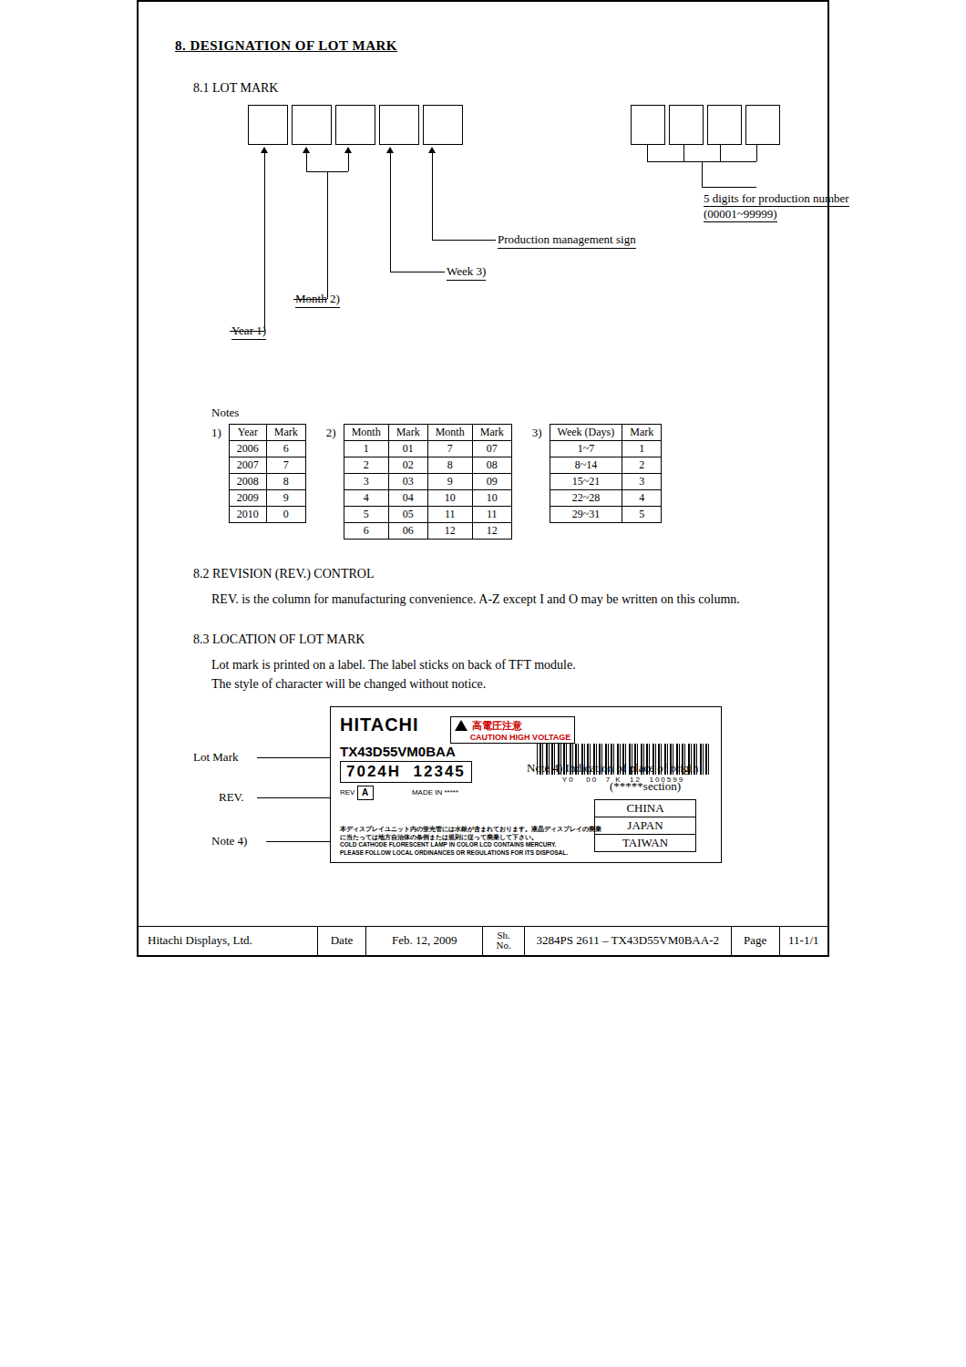8. DESIGNATION OF LOT MARK
8.1 LOT MARK
5 digits for production number
(00001~99999)
Production management sign
Week 3)
Month 2)
Year 1)
Notes
1)
| Year | Mark |
| --- | --- |
| 2006 | 6 |
| 2007 | 7 |
| 2008 | 8 |
| 2009 | 9 |
| 2010 | 0 |
2)
| Month | Mark | Month | Mark |
| --- | --- | --- | --- |
| 1 | 01 | 7 | 07 |
| 2 | 02 | 8 | 08 |
| 3 | 03 | 9 | 09 |
| 4 | 04 | 10 | 10 |
| 5 | 05 | 11 | 11 |
| 6 | 06 | 12 | 12 |
3)
| Week (Days) | Mark |
| --- | --- |
| 1~7 | 1 |
| 8~14 | 2 |
| 15~21 | 3 |
| 22~28 | 4 |
| 29~31 | 5 |
8.2 REVISION (REV.) CONTROL
REV. is the column for manufacturing convenience. A-Z except I and O may be written on this column.
8.3 LOCATION OF LOT MARK
Lot mark is printed on a label. The label sticks on back of TFT module.
The style of character will be changed without notice.
Lot Mark
REV.
Note 4)
HITACHI 高電圧注意
CAUTION HIGH VOLTAGE
TX43D55VM0BAA
7024H 12345
REV A MADE IN *****
Y0 00 7 K 12 100599
本ディスプレイユニット内の蛍光管には水銀が含まれております。液晶ディスプレイの廃棄
に当たっては地方自治体の条例または規則に従って廃棄して下さい。
COLD CATHODE FLORESCENT LAMP IN COLOR LCD CONTAINS MERCURY.
PLEASE FOLLOW LOCAL ORDINANCES OR REGULATIONS FOR ITS DISPOSAL.
Note 4) Indication of place of origin
(*****section)
| CHINA |
| JAPAN |
| TAIWAN |
| Hitachi Displays, Ltd. | Date | Feb. 12, 2009 | Sh. No. | 3284PS 2611 – TX43D55VM0BAA-2 | Page | 11-1/1 |